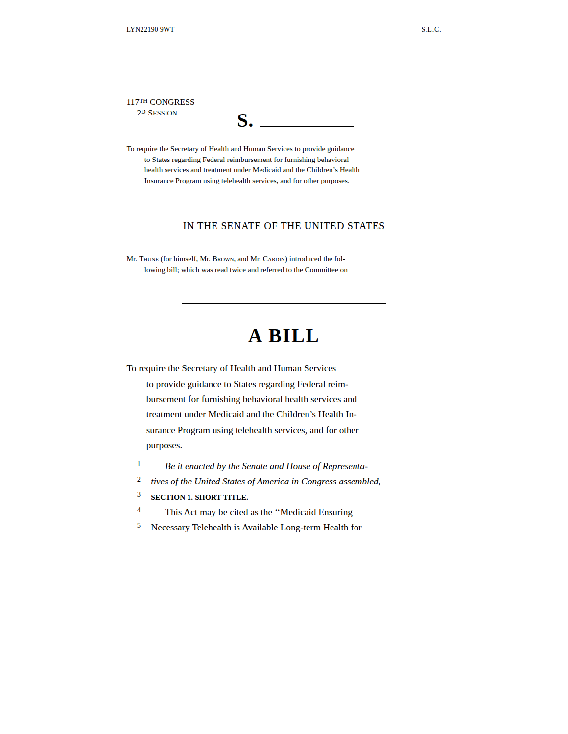LYN22190 9WT S.L.C.
117TH CONGRESS
2D SESSION
S.
To require the Secretary of Health and Human Services to provide guidance to States regarding Federal reimbursement for furnishing behavioral health services and treatment under Medicaid and the Children’s Health Insurance Program using telehealth services, and for other purposes.
IN THE SENATE OF THE UNITED STATES
Mr. Thune (for himself, Mr. Brown, and Mr. Cardin) introduced the fol- lowing bill; which was read twice and referred to the Committee on
A BILL
To require the Secretary of Health and Human Services to provide guidance to States regarding Federal reim- bursement for furnishing behavioral health services and treatment under Medicaid and the Children’s Health In- surance Program using telehealth services, and for other purposes.
Be it enacted by the Senate and House of Representa-
tives of the United States of America in Congress assembled,
SECTION 1. SHORT TITLE.
This Act may be cited as the ‘‘Medicaid Ensuring
Necessary Telehealth is Available Long-term Health for